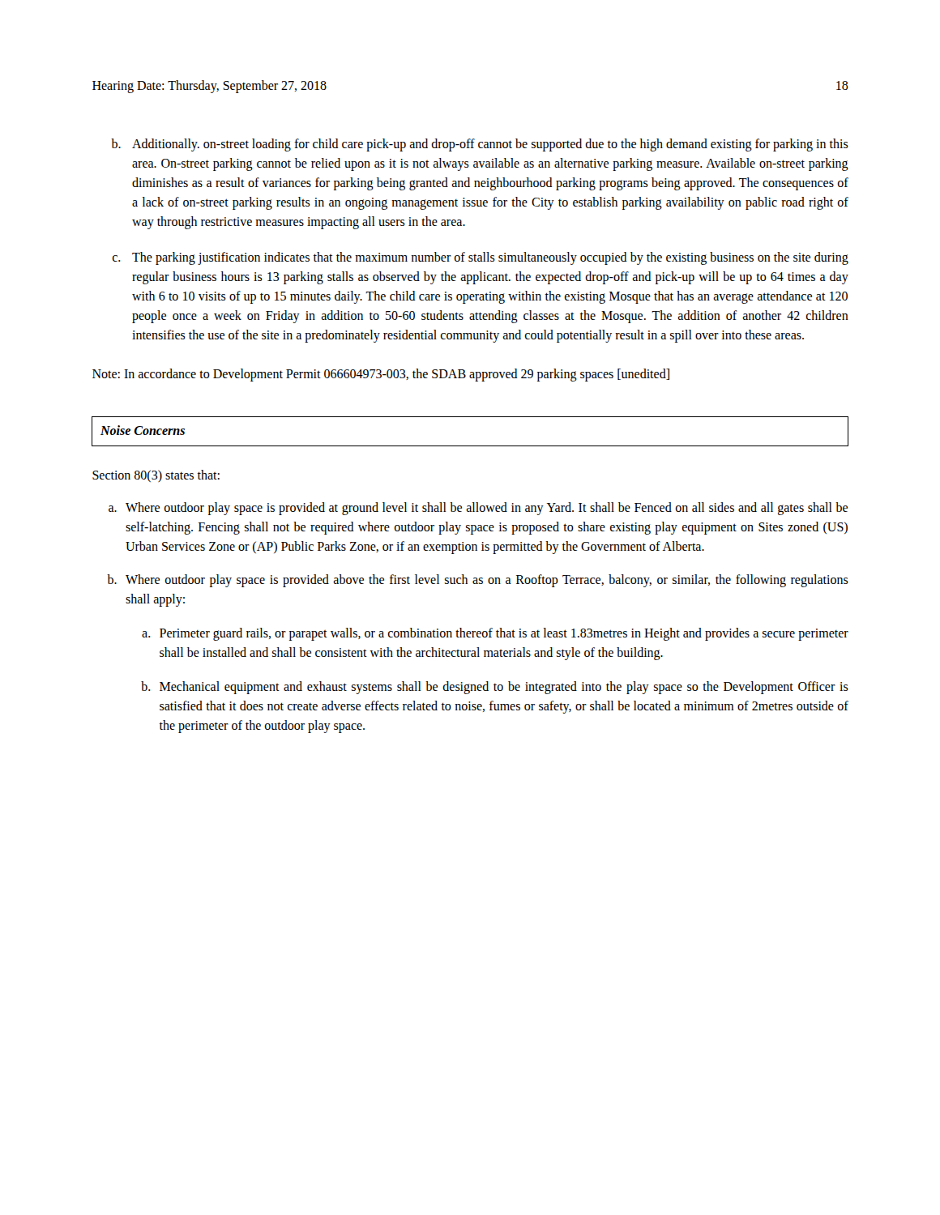Hearing Date: Thursday, September 27, 2018
18
Additionally. on-street loading for child care pick-up and drop-off cannot be supported due to the high demand existing for parking in this area. On-street parking cannot be relied upon as it is not always available as an alternative parking measure. Available on-street parking diminishes as a result of variances for parking being granted and neighbourhood parking programs being approved. The consequences of a lack of on-street parking results in an ongoing management issue for the City to establish parking availability on pablic road right of way through restrictive measures impacting all users in the area.
The parking justification indicates that the maximum number of stalls simultaneously occupied by the existing business on the site during regular business hours is 13 parking stalls as observed by the applicant. the expected drop-off and pick-up will be up to 64 times a day with 6 to 10 visits of up to 15 minutes daily. The child care is operating within the existing Mosque that has an average attendance at 120 people once a week on Friday in addition to 50-60 students attending classes at the Mosque. The addition of another 42 children intensifies the use of the site in a predominately residential community and could potentially result in a spill over into these areas.
Note: In accordance to Development Permit 066604973-003, the SDAB approved 29 parking spaces [unedited]
Noise Concerns
Section 80(3) states that:
Where outdoor play space is provided at ground level it shall be allowed in any Yard. It shall be Fenced on all sides and all gates shall be self-latching. Fencing shall not be required where outdoor play space is proposed to share existing play equipment on Sites zoned (US) Urban Services Zone or (AP) Public Parks Zone, or if an exemption is permitted by the Government of Alberta.
Where outdoor play space is provided above the first level such as on a Rooftop Terrace, balcony, or similar, the following regulations shall apply:
Perimeter guard rails, or parapet walls, or a combination thereof that is at least 1.83metres in Height and provides a secure perimeter shall be installed and shall be consistent with the architectural materials and style of the building.
Mechanical equipment and exhaust systems shall be designed to be integrated into the play space so the Development Officer is satisfied that it does not create adverse effects related to noise, fumes or safety, or shall be located a minimum of 2metres outside of the perimeter of the outdoor play space.